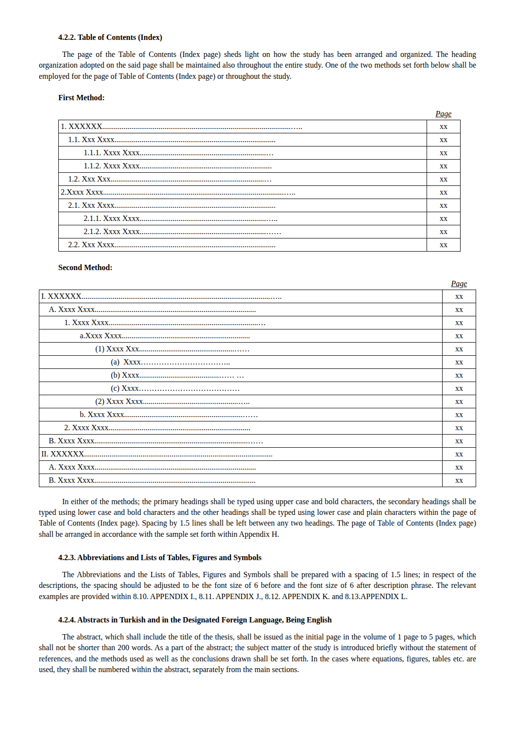4.2.2. Table of Contents (Index)
The page of the Table of Contents (Index page) sheds light on how the study has been arranged and organized. The heading organization adopted on the said page shall be maintained also throughout the entire study. One of the two methods set forth below shall be employed for the page of Table of Contents (Index page) or throughout the study.
First Method:
| | Page |
| 1. XXXXXX.................................................................................................….. | xx |
| 1.1. Xxx Xxxx................................................................................... | xx |
| 1.1.1. Xxxx Xxxx.................................................................… | xx |
| 1.1.2. Xxxx Xxxx.................................................................... | xx |
| 1.2. Xxx Xxx...............................................................................… | xx |
| 2.Xxxx Xxxx.............................................................................................….. | xx |
| 2.1. Xxx Xxxx................................................................................... | xx |
| 2.1.1. Xxxx Xxxx.................................................................….. | xx |
| 2.1.2. Xxxx Xxxx.................................................................…… | xx |
| 2.2. Xxx Xxxx................................................................................... | xx |
Second Method:
| | Page |
| I. XXXXXX.................................................................................................….. | xx |
| A. Xxxx Xxxx................................................................................... | xx |
| 1. Xxxx Xxxx.............................................................................… | xx |
| a.Xxxx Xxxx.................................................................. | xx |
| (1) Xxxx Xxx.................................................…… | xx |
| (a) Xxxx…………………………….. | xx |
| (b) Xxxx.........................................…… … | xx |
| (c) Xxxx………………………………… | xx |
| (2) Xxxx Xxxx.................................................….. | xx |
| b. Xxxx Xxxx.............................................................…… | xx |
| 2. Xxxx Xxxx......................................................................... | xx |
| B. Xxxx Xxxx...............................................................................…… | xx |
| II. XXXXXX................................................................................................. | xx |
| A. Xxxx Xxxx................................................................................... | xx |
| B. Xxxx Xxxx................................................................................... | xx |
In either of the methods; the primary headings shall be typed using upper case and bold characters, the secondary headings shall be typed using lower case and bold characters and the other headings shall be typed using lower case and plain characters within the page of Table of Contents (Index page). Spacing by 1.5 lines shall be left between any two headings. The page of Table of Contents (Index page) shall be arranged in accordance with the sample set forth within Appendix H.
4.2.3. Abbreviations and Lists of Tables, Figures and Symbols
The Abbreviations and the Lists of Tables, Figures and Symbols shall be prepared with a spacing of 1.5 lines; in respect of the descriptions, the spacing should be adjusted to be the font size of 6 before and the font size of 6 after description phrase. The relevant examples are provided within 8.10. APPENDIX I., 8.11. APPENDIX J., 8.12. APPENDIX K. and 8.13.APPENDIX L.
4.2.4. Abstracts in Turkish and in the Designated Foreign Language, Being English
The abstract, which shall include the title of the thesis, shall be issued as the initial page in the volume of 1 page to 5 pages, which shall not be shorter than 200 words. As a part of the abstract; the subject matter of the study is introduced briefly without the statement of references, and the methods used as well as the conclusions drawn shall be set forth. In the cases where equations, figures, tables etc. are used, they shall be numbered within the abstract, separately from the main sections.